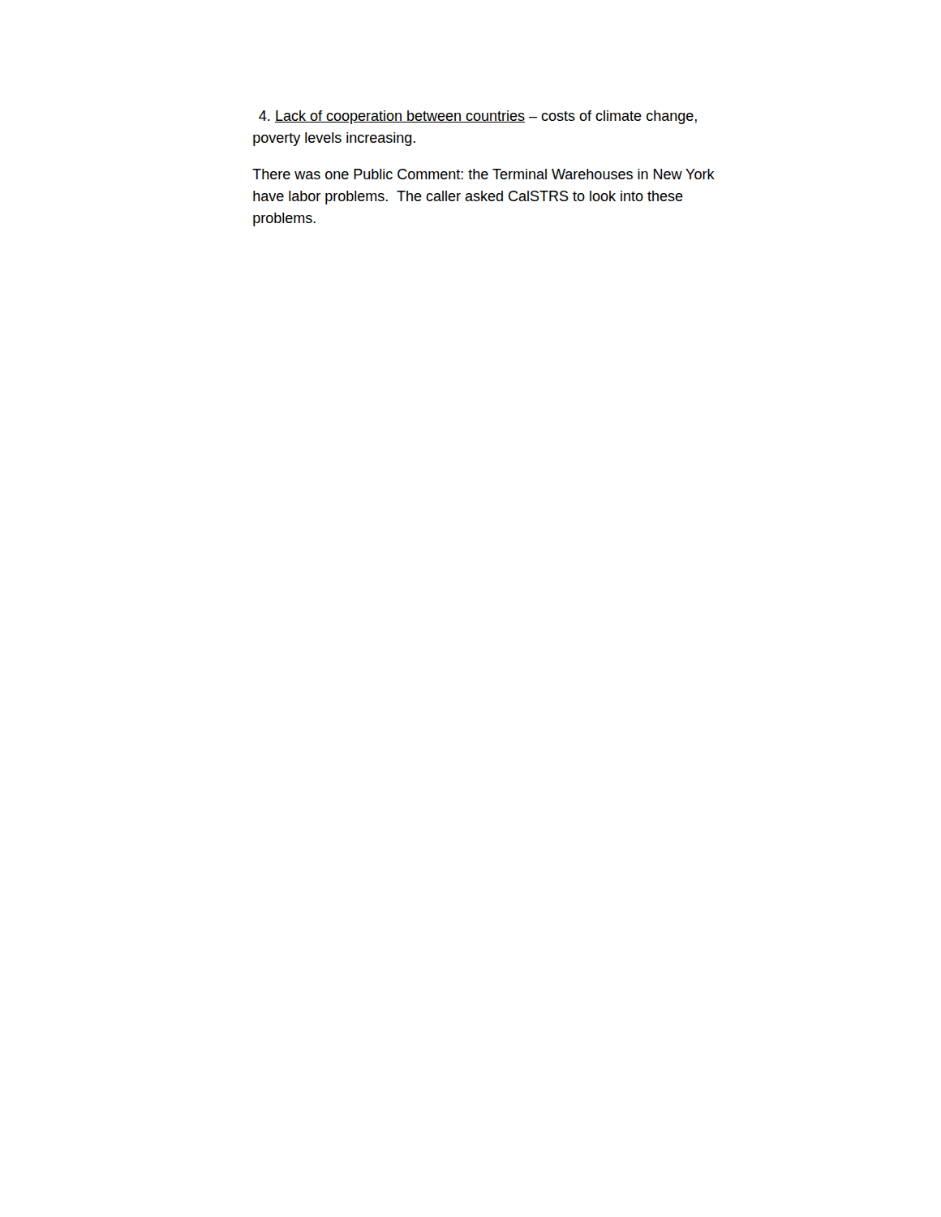4. Lack of cooperation between countries – costs of climate change, poverty levels increasing.
There was one Public Comment: the Terminal Warehouses in New York have labor problems. The caller asked CalSTRS to look into these problems.